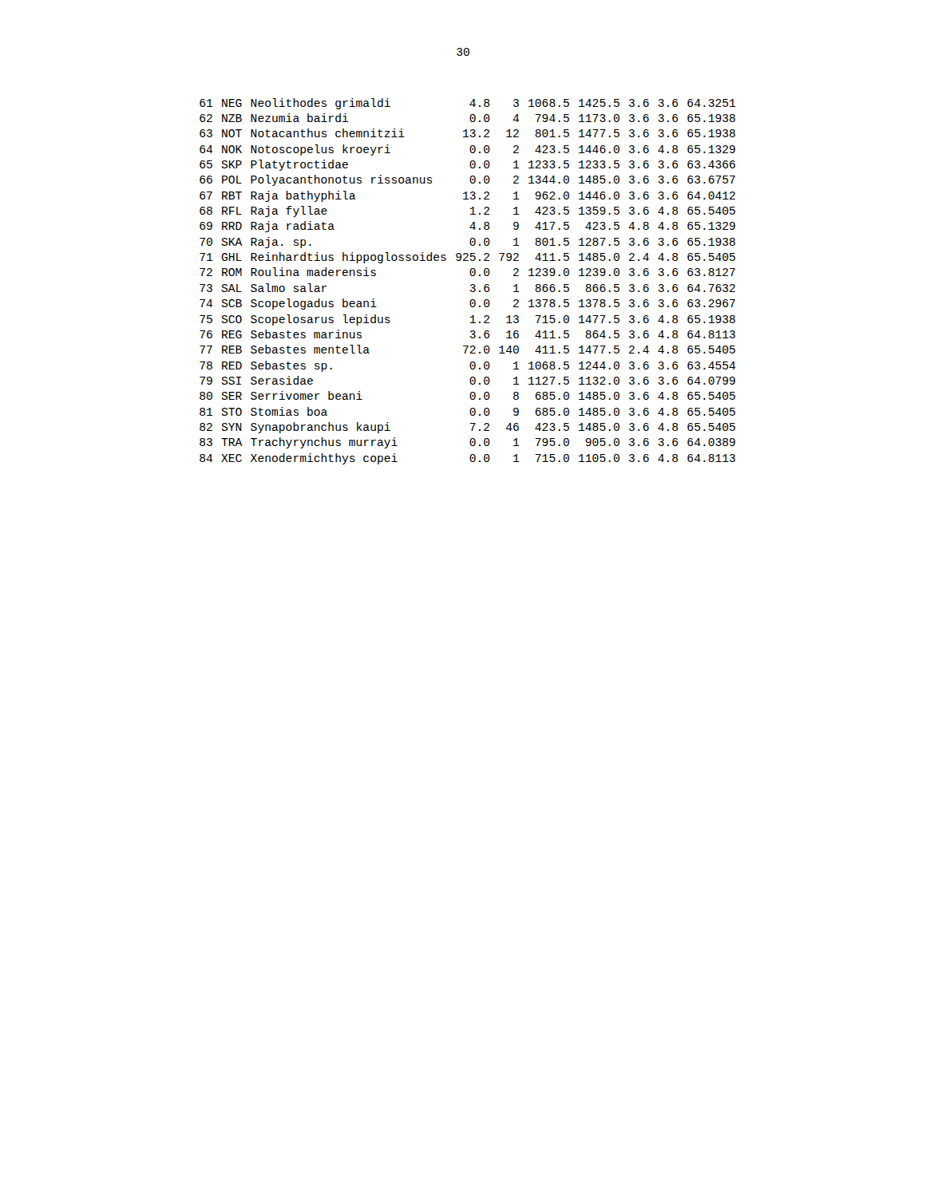30
| 61 | NEG | Neolithodes grimaldi | 4.8 | 3 | 1068.5 | 1425.5 | 3.6 | 3.6 | 64.3251 |
| 62 | NZB | Nezumia bairdi | 0.0 | 4 | 794.5 | 1173.0 | 3.6 | 3.6 | 65.1938 |
| 63 | NOT | Notacanthus chemnitzii | 13.2 | 12 | 801.5 | 1477.5 | 3.6 | 3.6 | 65.1938 |
| 64 | NOK | Notoscopelus kroeyri | 0.0 | 2 | 423.5 | 1446.0 | 3.6 | 4.8 | 65.1329 |
| 65 | SKP | Platytroctidae | 0.0 | 1 | 1233.5 | 1233.5 | 3.6 | 3.6 | 63.4366 |
| 66 | POL | Polyacanthonotus rissoanus | 0.0 | 2 | 1344.0 | 1485.0 | 3.6 | 3.6 | 63.6757 |
| 67 | RBT | Raja bathyphila | 13.2 | 1 | 962.0 | 1446.0 | 3.6 | 3.6 | 64.0412 |
| 68 | RFL | Raja fyllae | 1.2 | 1 | 423.5 | 1359.5 | 3.6 | 4.8 | 65.5405 |
| 69 | RRD | Raja radiata | 4.8 | 9 | 417.5 | 423.5 | 4.8 | 4.8 | 65.1329 |
| 70 | SKA | Raja. sp. | 0.0 | 1 | 801.5 | 1287.5 | 3.6 | 3.6 | 65.1938 |
| 71 | GHL | Reinhardtius hippoglossoides | 925.2 | 792 | 411.5 | 1485.0 | 2.4 | 4.8 | 65.5405 |
| 72 | ROM | Roulina maderensis | 0.0 | 2 | 1239.0 | 1239.0 | 3.6 | 3.6 | 63.8127 |
| 73 | SAL | Salmo salar | 3.6 | 1 | 866.5 | 866.5 | 3.6 | 3.6 | 64.7632 |
| 74 | SCB | Scopelogadus beani | 0.0 | 2 | 1378.5 | 1378.5 | 3.6 | 3.6 | 63.2967 |
| 75 | SCO | Scopelosarus lepidus | 1.2 | 13 | 715.0 | 1477.5 | 3.6 | 4.8 | 65.1938 |
| 76 | REG | Sebastes marinus | 3.6 | 16 | 411.5 | 864.5 | 3.6 | 4.8 | 64.8113 |
| 77 | REB | Sebastes mentella | 72.0 | 140 | 411.5 | 1477.5 | 2.4 | 4.8 | 65.5405 |
| 78 | RED | Sebastes sp. | 0.0 | 1 | 1068.5 | 1244.0 | 3.6 | 3.6 | 63.4554 |
| 79 | SSI | Serasidae | 0.0 | 1 | 1127.5 | 1132.0 | 3.6 | 3.6 | 64.0799 |
| 80 | SER | Serrivomer beani | 0.0 | 8 | 685.0 | 1485.0 | 3.6 | 4.8 | 65.5405 |
| 81 | STO | Stomias boa | 0.0 | 9 | 685.0 | 1485.0 | 3.6 | 4.8 | 65.5405 |
| 82 | SYN | Synapobranchus kaupi | 7.2 | 46 | 423.5 | 1485.0 | 3.6 | 4.8 | 65.5405 |
| 83 | TRA | Trachyrynchus murrayi | 0.0 | 1 | 795.0 | 905.0 | 3.6 | 3.6 | 64.0389 |
| 84 | XEC | Xenodermichthys copei | 0.0 | 1 | 715.0 | 1105.0 | 3.6 | 4.8 | 64.8113 |